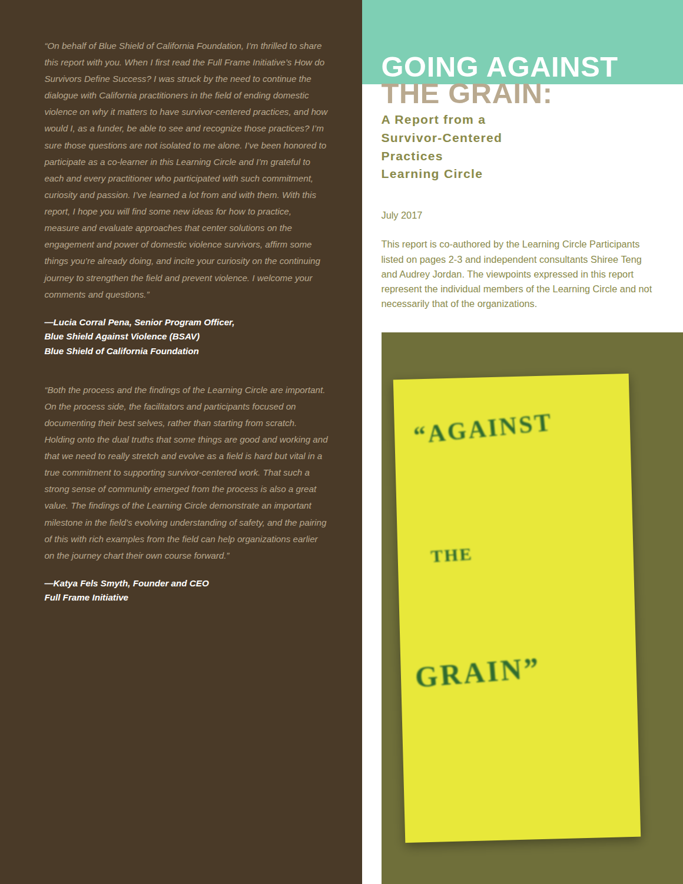“On behalf of Blue Shield of California Foundation, I’m thrilled to share this report with you. When I first read the Full Frame Initiative’s How do Survivors Define Success? I was struck by the need to continue the dialogue with California practitioners in the field of ending domestic violence on why it matters to have survivor-centered practices, and how would I, as a funder, be able to see and recognize those practices? I’m sure those questions are not isolated to me alone. I’ve been honored to participate as a co-learner in this Learning Circle and I’m grateful to each and every practitioner who participated with such commitment, curiosity and passion. I’ve learned a lot from and with them. With this report, I hope you will find some new ideas for how to practice, measure and evaluate approaches that center solutions on the engagement and power of domestic violence survivors, affirm some things you’re already doing, and incite your curiosity on the continuing journey to strengthen the field and prevent violence. I welcome your comments and questions.”
—Lucia Corral Pena, Senior Program Officer, Blue Shield Against Violence (BSAV) Blue Shield of California Foundation
“Both the process and the findings of the Learning Circle are important. On the process side, the facilitators and participants focused on documenting their best selves, rather than starting from scratch. Holding onto the dual truths that some things are good and working and that we need to really stretch and evolve as a field is hard but vital in a true commitment to supporting survivor-centered work. That such a strong sense of community emerged from the process is also a great value. The findings of the Learning Circle demonstrate an important milestone in the field’s evolving understanding of safety, and the pairing of this with rich examples from the field can help organizations earlier on the journey chart their own course forward.”
—Katya Fels Smyth, Founder and CEO Full Frame Initiative
Going Against The Grain:
A Report from a
Survivor-Centered
Practices
Learning Circle
July 2017
This report is co-authored by the Learning Circle Participants listed on pages 2-3 and independent consultants Shiree Teng and Audrey Jordan. The viewpoints expressed in this report represent the individual members of the Learning Circle and not necessarily that of the organizations.
“Against The Grain”